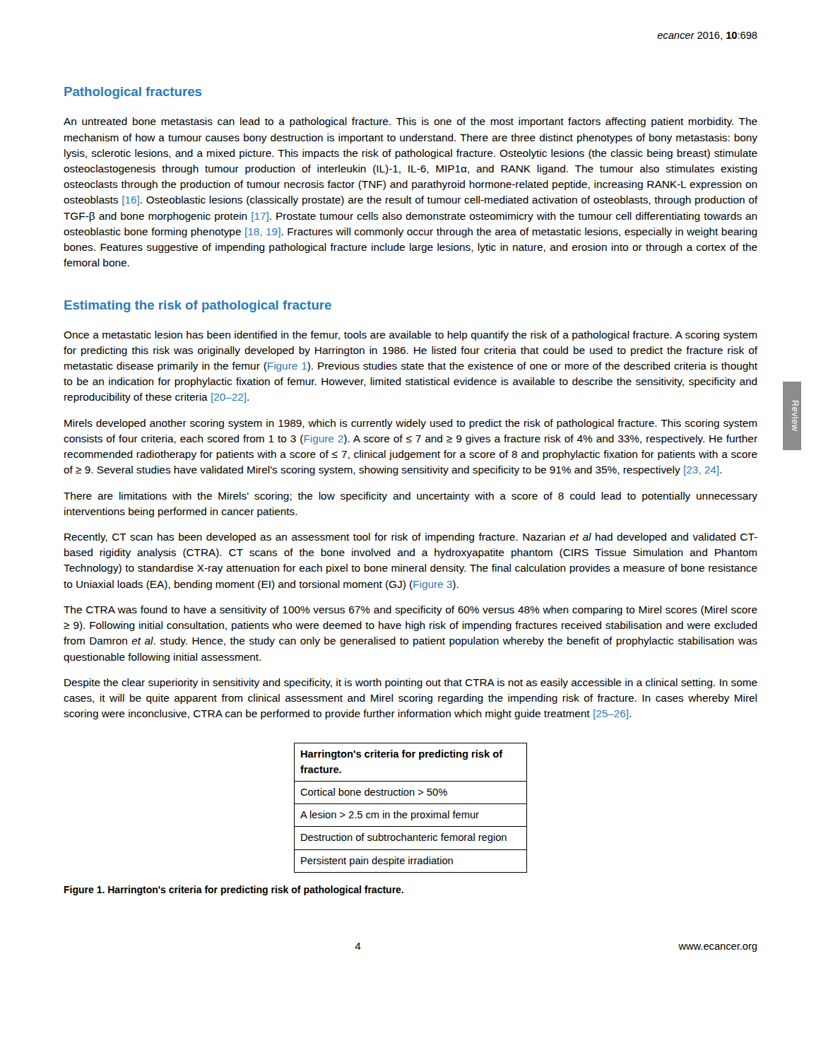ecancer 2016, 10:698
Review
Pathological fractures
An untreated bone metastasis can lead to a pathological fracture. This is one of the most important factors affecting patient morbidity. The mechanism of how a tumour causes bony destruction is important to understand. There are three distinct phenotypes of bony metastasis: bony lysis, sclerotic lesions, and a mixed picture. This impacts the risk of pathological fracture. Osteolytic lesions (the classic being breast) stimulate osteoclastogenesis through tumour production of interleukin (IL)-1, IL-6, MIP1α, and RANK ligand. The tumour also stimulates existing osteoclasts through the production of tumour necrosis factor (TNF) and parathyroid hormone-related peptide, increasing RANK-L expression on osteoblasts [16]. Osteoblastic lesions (classically prostate) are the result of tumour cell-mediated activation of osteoblasts, through production of TGF-β and bone morphogenic protein [17]. Prostate tumour cells also demonstrate osteomimicry with the tumour cell differentiating towards an osteoblastic bone forming phenotype [18, 19]. Fractures will commonly occur through the area of metastatic lesions, especially in weight bearing bones. Features suggestive of impending pathological fracture include large lesions, lytic in nature, and erosion into or through a cortex of the femoral bone.
Estimating the risk of pathological fracture
Once a metastatic lesion has been identified in the femur, tools are available to help quantify the risk of a pathological fracture. A scoring system for predicting this risk was originally developed by Harrington in 1986. He listed four criteria that could be used to predict the fracture risk of metastatic disease primarily in the femur (Figure 1). Previous studies state that the existence of one or more of the described criteria is thought to be an indication for prophylactic fixation of femur. However, limited statistical evidence is available to describe the sensitivity, specificity and reproducibility of these criteria [20–22].
Mirels developed another scoring system in 1989, which is currently widely used to predict the risk of pathological fracture. This scoring system consists of four criteria, each scored from 1 to 3 (Figure 2). A score of ≤ 7 and ≥ 9 gives a fracture risk of 4% and 33%, respectively. He further recommended radiotherapy for patients with a score of ≤ 7, clinical judgement for a score of 8 and prophylactic fixation for patients with a score of ≥ 9. Several studies have validated Mirel's scoring system, showing sensitivity and specificity to be 91% and 35%, respectively [23, 24].
There are limitations with the Mirels' scoring; the low specificity and uncertainty with a score of 8 could lead to potentially unnecessary interventions being performed in cancer patients.
Recently, CT scan has been developed as an assessment tool for risk of impending fracture. Nazarian et al had developed and validated CT-based rigidity analysis (CTRA). CT scans of the bone involved and a hydroxyapatite phantom (CIRS Tissue Simulation and Phantom Technology) to standardise X-ray attenuation for each pixel to bone mineral density. The final calculation provides a measure of bone resistance to Uniaxial loads (EA), bending moment (EI) and torsional moment (GJ) (Figure 3).
The CTRA was found to have a sensitivity of 100% versus 67% and specificity of 60% versus 48% when comparing to Mirel scores (Mirel score ≥ 9). Following initial consultation, patients who were deemed to have high risk of impending fractures received stabilisation and were excluded from Damron et al. study. Hence, the study can only be generalised to patient population whereby the benefit of prophylactic stabilisation was questionable following initial assessment.
Despite the clear superiority in sensitivity and specificity, it is worth pointing out that CTRA is not as easily accessible in a clinical setting. In some cases, it will be quite apparent from clinical assessment and Mirel scoring regarding the impending risk of fracture. In cases whereby Mirel scoring were inconclusive, CTRA can be performed to provide further information which might guide treatment [25–26].
| Harrington's criteria for predicting risk of fracture. |
| Cortical bone destruction > 50% |
| A lesion > 2.5 cm in the proximal femur |
| Destruction of subtrochanteric femoral region |
| Persistent pain despite irradiation |
Figure 1. Harrington's criteria for predicting risk of pathological fracture.
4 www.ecancer.org